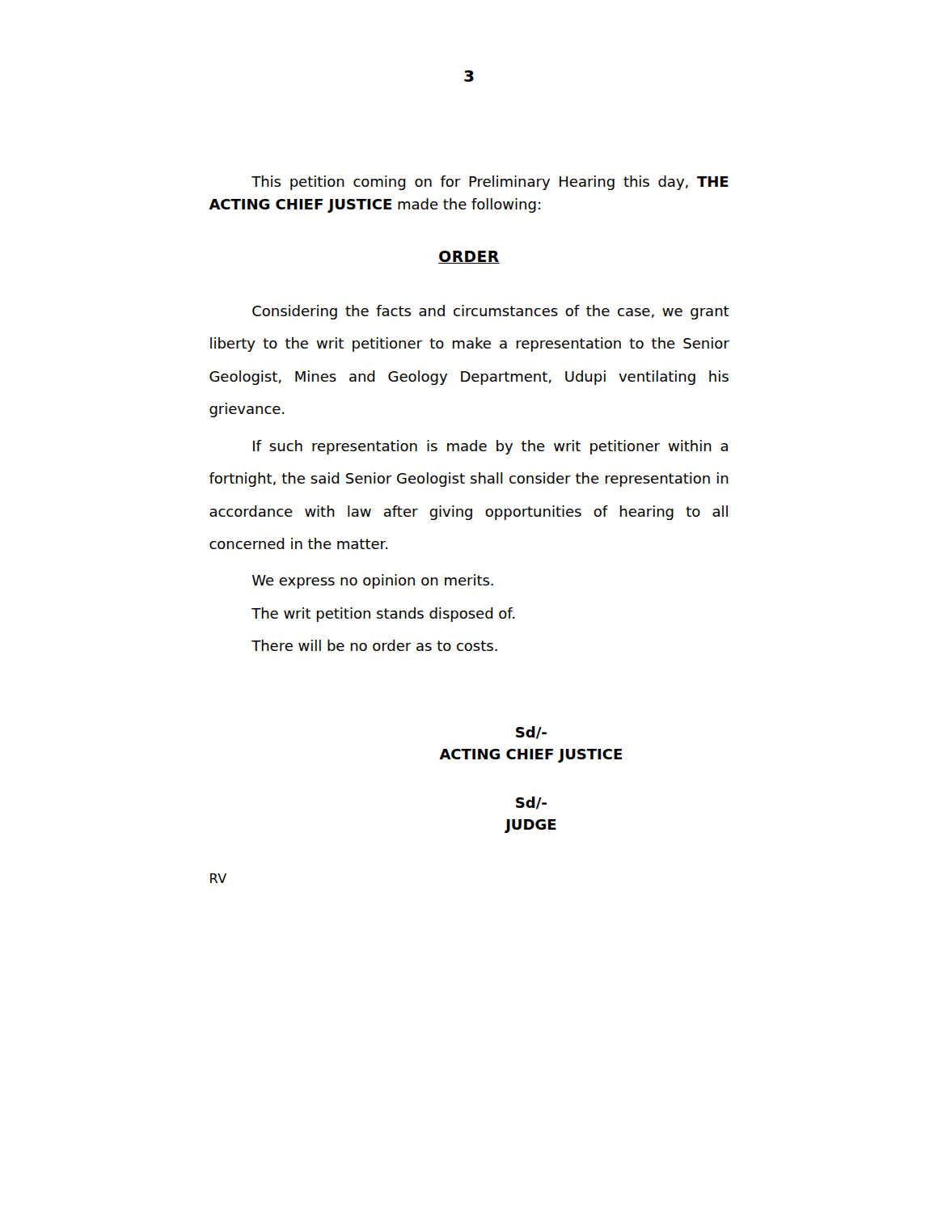3
This petition coming on for Preliminary Hearing this day, THE ACTING CHIEF JUSTICE made the following:
ORDER
Considering the facts and circumstances of the case, we grant liberty to the writ petitioner to make a representation to the Senior Geologist, Mines and Geology Department, Udupi ventilating his grievance.
If such representation is made by the writ petitioner within a fortnight, the said Senior Geologist shall consider the representation in accordance with law after giving opportunities of hearing to all concerned in the matter.
We express no opinion on merits.
The writ petition stands disposed of.
There will be no order as to costs.
Sd/-
ACTING CHIEF JUSTICE
Sd/-
JUDGE
RV